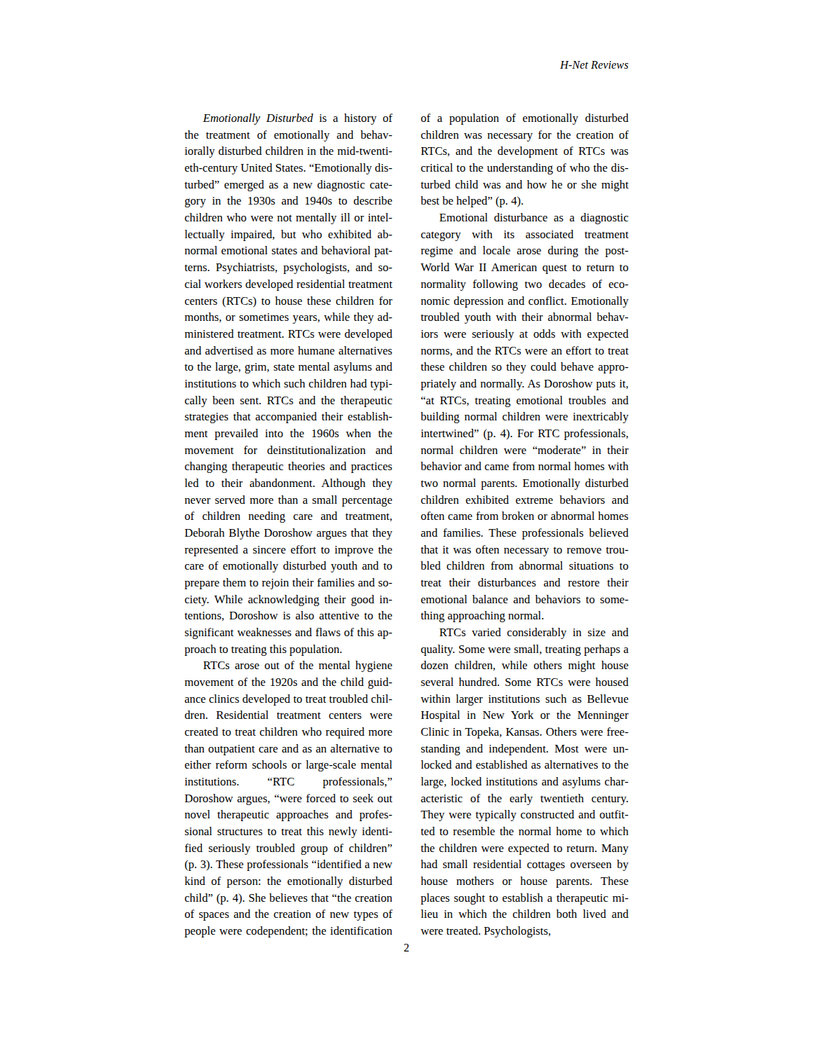H-Net Reviews
Emotionally Disturbed is a history of the treatment of emotionally and behaviorally disturbed children in the mid-twentieth-century United States. “Emotionally disturbed” emerged as a new diagnostic category in the 1930s and 1940s to describe children who were not mentally ill or intellectually impaired, but who exhibited abnormal emotional states and behavioral patterns. Psychiatrists, psychologists, and social workers developed residential treatment centers (RTCs) to house these children for months, or sometimes years, while they administered treatment. RTCs were developed and advertised as more humane alternatives to the large, grim, state mental asylums and institutions to which such children had typically been sent. RTCs and the therapeutic strategies that accompanied their establishment prevailed into the 1960s when the movement for deinstitutionalization and changing therapeutic theories and practices led to their abandonment. Although they never served more than a small percentage of children needing care and treatment, Deborah Blythe Doroshow argues that they represented a sincere effort to improve the care of emotionally disturbed youth and to prepare them to rejoin their families and society. While acknowledging their good intentions, Doroshow is also attentive to the significant weaknesses and flaws of this approach to treating this population.
RTCs arose out of the mental hygiene movement of the 1920s and the child guidance clinics developed to treat troubled children. Residential treatment centers were created to treat children who required more than outpatient care and as an alternative to either reform schools or large-scale mental institutions. “RTC professionals,” Doroshow argues, “were forced to seek out novel therapeutic approaches and professional structures to treat this newly identified seriously troubled group of children” (p. 3). These professionals “identified a new kind of person: the emotionally disturbed child” (p. 4). She believes that “the creation of spaces and the creation of new types of people were codependent; the identification of a population of emotionally disturbed children was necessary for the creation of RTCs, and the development of RTCs was critical to the understanding of who the disturbed child was and how he or she might best be helped” (p. 4).
Emotional disturbance as a diagnostic category with its associated treatment regime and locale arose during the post-World War II American quest to return to normality following two decades of economic depression and conflict. Emotionally troubled youth with their abnormal behaviors were seriously at odds with expected norms, and the RTCs were an effort to treat these children so they could behave appropriately and normally. As Doroshow puts it, “at RTCs, treating emotional troubles and building normal children were inextricably intertwined” (p. 4). For RTC professionals, normal children were “moderate” in their behavior and came from normal homes with two normal parents. Emotionally disturbed children exhibited extreme behaviors and often came from broken or abnormal homes and families. These professionals believed that it was often necessary to remove troubled children from abnormal situations to treat their disturbances and restore their emotional balance and behaviors to something approaching normal.
RTCs varied considerably in size and quality. Some were small, treating perhaps a dozen children, while others might house several hundred. Some RTCs were housed within larger institutions such as Bellevue Hospital in New York or the Menninger Clinic in Topeka, Kansas. Others were freestanding and independent. Most were unlocked and established as alternatives to the large, locked institutions and asylums characteristic of the early twentieth century. They were typically constructed and outfitted to resemble the normal home to which the children were expected to return. Many had small residential cottages overseen by house mothers or house parents. These places sought to establish a therapeutic milieu in which the children both lived and were treated. Psychologists,
2